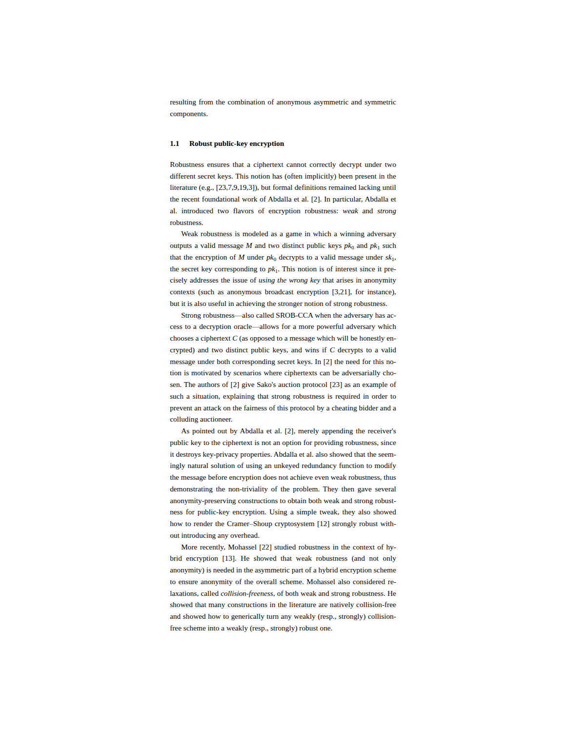resulting from the combination of anonymous asymmetric and symmetric components.
1.1 Robust public-key encryption
Robustness ensures that a ciphertext cannot correctly decrypt under two different secret keys. This notion has (often implicitly) been present in the literature (e.g., [23,7,9,19,3]), but formal definitions remained lacking until the recent foundational work of Abdalla et al. [2]. In particular, Abdalla et al. introduced two flavors of encryption robustness: weak and strong robustness.
Weak robustness is modeled as a game in which a winning adversary outputs a valid message M and two distinct public keys pk0 and pk1 such that the encryption of M under pk0 decrypts to a valid message under sk1, the secret key corresponding to pk1. This notion is of interest since it precisely addresses the issue of using the wrong key that arises in anonymity contexts (such as anonymous broadcast encryption [3,21], for instance), but it is also useful in achieving the stronger notion of strong robustness.
Strong robustness—also called SROB-CCA when the adversary has access to a decryption oracle—allows for a more powerful adversary which chooses a ciphertext C (as opposed to a message which will be honestly encrypted) and two distinct public keys, and wins if C decrypts to a valid message under both corresponding secret keys. In [2] the need for this notion is motivated by scenarios where ciphertexts can be adversarially chosen. The authors of [2] give Sako's auction protocol [23] as an example of such a situation, explaining that strong robustness is required in order to prevent an attack on the fairness of this protocol by a cheating bidder and a colluding auctioneer.
As pointed out by Abdalla et al. [2], merely appending the receiver's public key to the ciphertext is not an option for providing robustness, since it destroys key-privacy properties. Abdalla et al. also showed that the seemingly natural solution of using an unkeyed redundancy function to modify the message before encryption does not achieve even weak robustness, thus demonstrating the non-triviality of the problem. They then gave several anonymity-preserving constructions to obtain both weak and strong robustness for public-key encryption. Using a simple tweak, they also showed how to render the Cramer–Shoup cryptosystem [12] strongly robust without introducing any overhead.
More recently, Mohassel [22] studied robustness in the context of hybrid encryption [13]. He showed that weak robustness (and not only anonymity) is needed in the asymmetric part of a hybrid encryption scheme to ensure anonymity of the overall scheme. Mohassel also considered relaxations, called collision-freeness, of both weak and strong robustness. He showed that many constructions in the literature are natively collision-free and showed how to generically turn any weakly (resp., strongly) collision-free scheme into a weakly (resp., strongly) robust one.